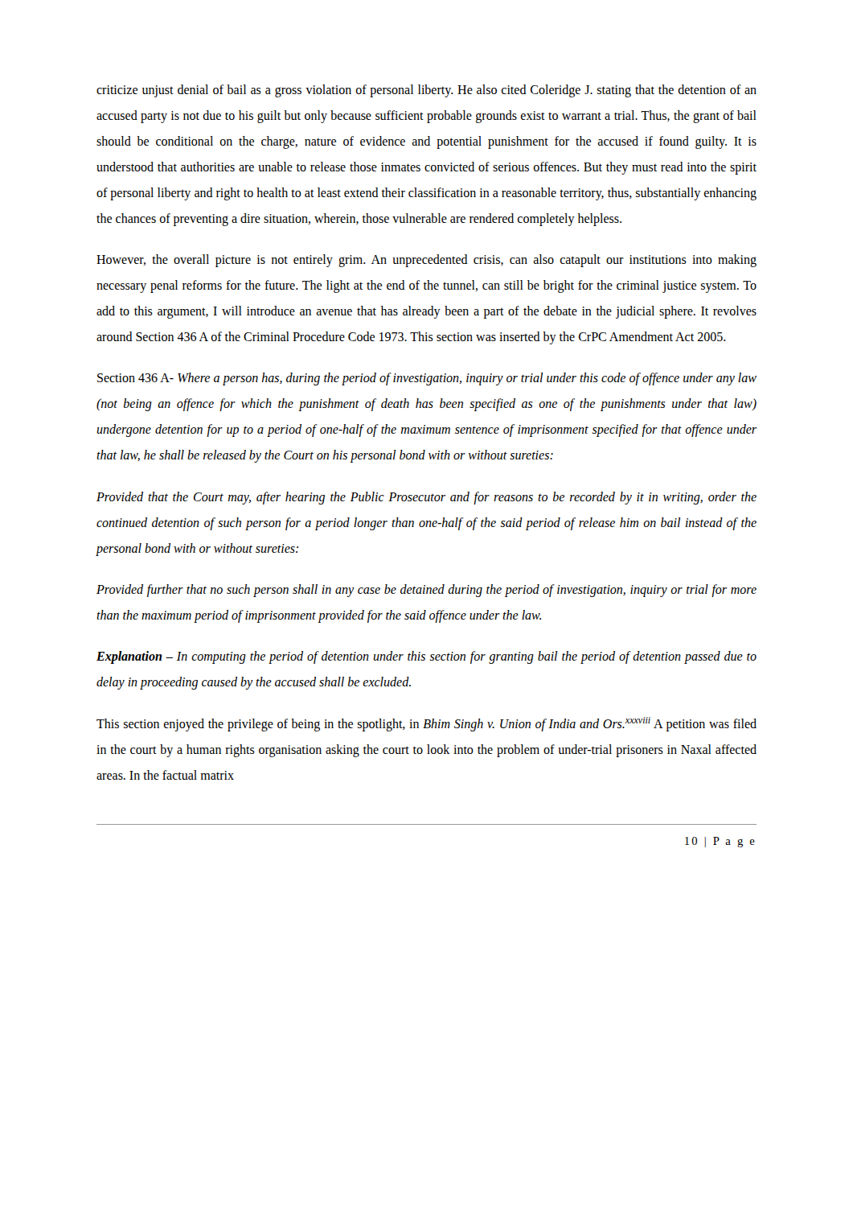criticize unjust denial of bail as a gross violation of personal liberty. He also cited Coleridge J. stating that the detention of an accused party is not due to his guilt but only because sufficient probable grounds exist to warrant a trial. Thus, the grant of bail should be conditional on the charge, nature of evidence and potential punishment for the accused if found guilty. It is understood that authorities are unable to release those inmates convicted of serious offences. But they must read into the spirit of personal liberty and right to health to at least extend their classification in a reasonable territory, thus, substantially enhancing the chances of preventing a dire situation, wherein, those vulnerable are rendered completely helpless.
However, the overall picture is not entirely grim. An unprecedented crisis, can also catapult our institutions into making necessary penal reforms for the future. The light at the end of the tunnel, can still be bright for the criminal justice system. To add to this argument, I will introduce an avenue that has already been a part of the debate in the judicial sphere. It revolves around Section 436 A of the Criminal Procedure Code 1973. This section was inserted by the CrPC Amendment Act 2005.
Section 436 A- Where a person has, during the period of investigation, inquiry or trial under this code of offence under any law (not being an offence for which the punishment of death has been specified as one of the punishments under that law) undergone detention for up to a period of one-half of the maximum sentence of imprisonment specified for that offence under that law, he shall be released by the Court on his personal bond with or without sureties:
Provided that the Court may, after hearing the Public Prosecutor and for reasons to be recorded by it in writing, order the continued detention of such person for a period longer than one-half of the said period of release him on bail instead of the personal bond with or without sureties:
Provided further that no such person shall in any case be detained during the period of investigation, inquiry or trial for more than the maximum period of imprisonment provided for the said offence under the law.
Explanation – In computing the period of detention under this section for granting bail the period of detention passed due to delay in proceeding caused by the accused shall be excluded.
This section enjoyed the privilege of being in the spotlight, in Bhim Singh v. Union of India and Ors.xxxviii A petition was filed in the court by a human rights organisation asking the court to look into the problem of under-trial prisoners in Naxal affected areas. In the factual matrix
10 | P a g e